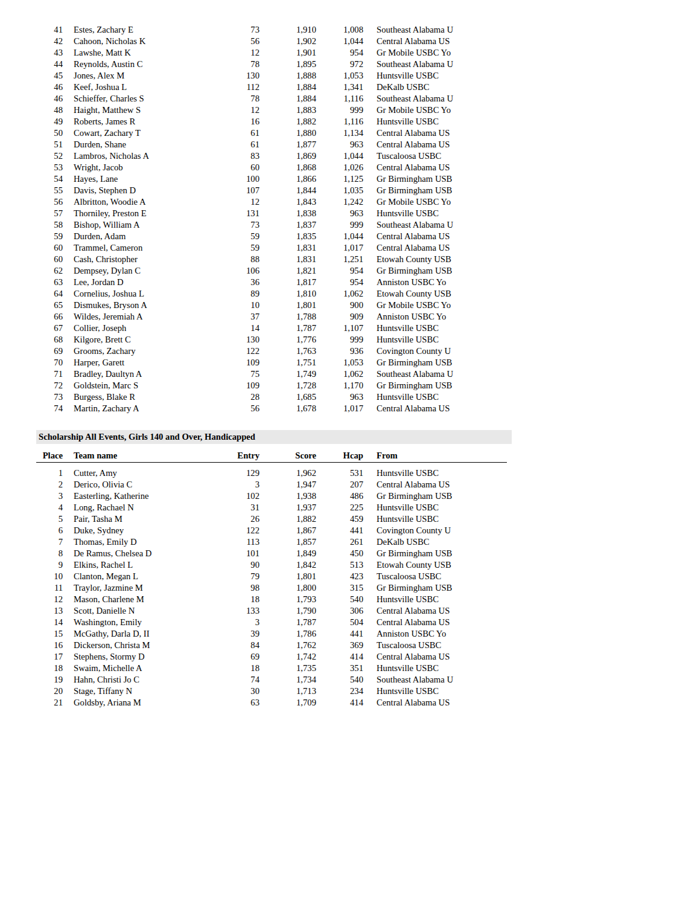| 41 | Estes, Zachary E | 73 | 1,910 | 1,008 | Southeast Alabama U |
| 42 | Cahoon, Nicholas K | 56 | 1,902 | 1,044 | Central Alabama US |
| 43 | Lawshe, Matt K | 12 | 1,901 | 954 | Gr Mobile USBC Yo |
| 44 | Reynolds, Austin C | 78 | 1,895 | 972 | Southeast Alabama U |
| 45 | Jones, Alex M | 130 | 1,888 | 1,053 | Huntsville USBC |
| 46 | Keef, Joshua L | 112 | 1,884 | 1,341 | DeKalb USBC |
| 46 | Schieffer, Charles S | 78 | 1,884 | 1,116 | Southeast Alabama U |
| 48 | Haight, Matthew S | 12 | 1,883 | 999 | Gr Mobile USBC Yo |
| 49 | Roberts, James R | 16 | 1,882 | 1,116 | Huntsville USBC |
| 50 | Cowart, Zachary T | 61 | 1,880 | 1,134 | Central Alabama US |
| 51 | Durden, Shane | 61 | 1,877 | 963 | Central Alabama US |
| 52 | Lambros, Nicholas A | 83 | 1,869 | 1,044 | Tuscaloosa USBC |
| 53 | Wright, Jacob | 60 | 1,868 | 1,026 | Central Alabama US |
| 54 | Hayes, Lane | 100 | 1,866 | 1,125 | Gr Birmingham USB |
| 55 | Davis, Stephen D | 107 | 1,844 | 1,035 | Gr Birmingham USB |
| 56 | Albritton, Woodie A | 12 | 1,843 | 1,242 | Gr Mobile USBC Yo |
| 57 | Thorniley, Preston E | 131 | 1,838 | 963 | Huntsville USBC |
| 58 | Bishop, William A | 73 | 1,837 | 999 | Southeast Alabama U |
| 59 | Durden, Adam | 59 | 1,835 | 1,044 | Central Alabama US |
| 60 | Trammel, Cameron | 59 | 1,831 | 1,017 | Central Alabama US |
| 60 | Cash, Christopher | 88 | 1,831 | 1,251 | Etowah County USB |
| 62 | Dempsey, Dylan C | 106 | 1,821 | 954 | Gr Birmingham USB |
| 63 | Lee, Jordan D | 36 | 1,817 | 954 | Anniston USBC Yo |
| 64 | Cornelius, Joshua L | 89 | 1,810 | 1,062 | Etowah County USB |
| 65 | Dismukes, Bryson A | 10 | 1,801 | 900 | Gr Mobile USBC Yo |
| 66 | Wildes, Jeremiah A | 37 | 1,788 | 909 | Anniston USBC Yo |
| 67 | Collier, Joseph | 14 | 1,787 | 1,107 | Huntsville USBC |
| 68 | Kilgore, Brett C | 130 | 1,776 | 999 | Huntsville USBC |
| 69 | Grooms, Zachary | 122 | 1,763 | 936 | Covington County U |
| 70 | Harper, Garett | 109 | 1,751 | 1,053 | Gr Birmingham USB |
| 71 | Bradley, Daultyn A | 75 | 1,749 | 1,062 | Southeast Alabama U |
| 72 | Goldstein, Marc S | 109 | 1,728 | 1,170 | Gr Birmingham USB |
| 73 | Burgess, Blake R | 28 | 1,685 | 963 | Huntsville USBC |
| 74 | Martin, Zachary A | 56 | 1,678 | 1,017 | Central Alabama US |
Scholarship All Events, Girls 140 and Over, Handicapped
| Place | Team name | Entry | Score | Hcap | From |
| 1 | Cutter, Amy | 129 | 1,962 | 531 | Huntsville USBC |
| 2 | Derico, Olivia C | 3 | 1,947 | 207 | Central Alabama US |
| 3 | Easterling, Katherine | 102 | 1,938 | 486 | Gr Birmingham USB |
| 4 | Long, Rachael N | 31 | 1,937 | 225 | Huntsville USBC |
| 5 | Pair, Tasha M | 26 | 1,882 | 459 | Huntsville USBC |
| 6 | Duke, Sydney | 122 | 1,867 | 441 | Covington County U |
| 7 | Thomas, Emily D | 113 | 1,857 | 261 | DeKalb USBC |
| 8 | De Ramus, Chelsea D | 101 | 1,849 | 450 | Gr Birmingham USB |
| 9 | Elkins, Rachel L | 90 | 1,842 | 513 | Etowah County USB |
| 10 | Clanton, Megan L | 79 | 1,801 | 423 | Tuscaloosa USBC |
| 11 | Traylor, Jazmine M | 98 | 1,800 | 315 | Gr Birmingham USB |
| 12 | Mason, Charlene M | 18 | 1,793 | 540 | Huntsville USBC |
| 13 | Scott, Danielle N | 133 | 1,790 | 306 | Central Alabama US |
| 14 | Washington, Emily | 3 | 1,787 | 504 | Central Alabama US |
| 15 | McGathy, Darla D, II | 39 | 1,786 | 441 | Anniston USBC Yo |
| 16 | Dickerson, Christa M | 84 | 1,762 | 369 | Tuscaloosa USBC |
| 17 | Stephens, Stormy D | 69 | 1,742 | 414 | Central Alabama US |
| 18 | Swaim, Michelle A | 18 | 1,735 | 351 | Huntsville USBC |
| 19 | Hahn, Christi Jo C | 74 | 1,734 | 540 | Southeast Alabama U |
| 20 | Stage, Tiffany N | 30 | 1,713 | 234 | Huntsville USBC |
| 21 | Goldsby, Ariana M | 63 | 1,709 | 414 | Central Alabama US |